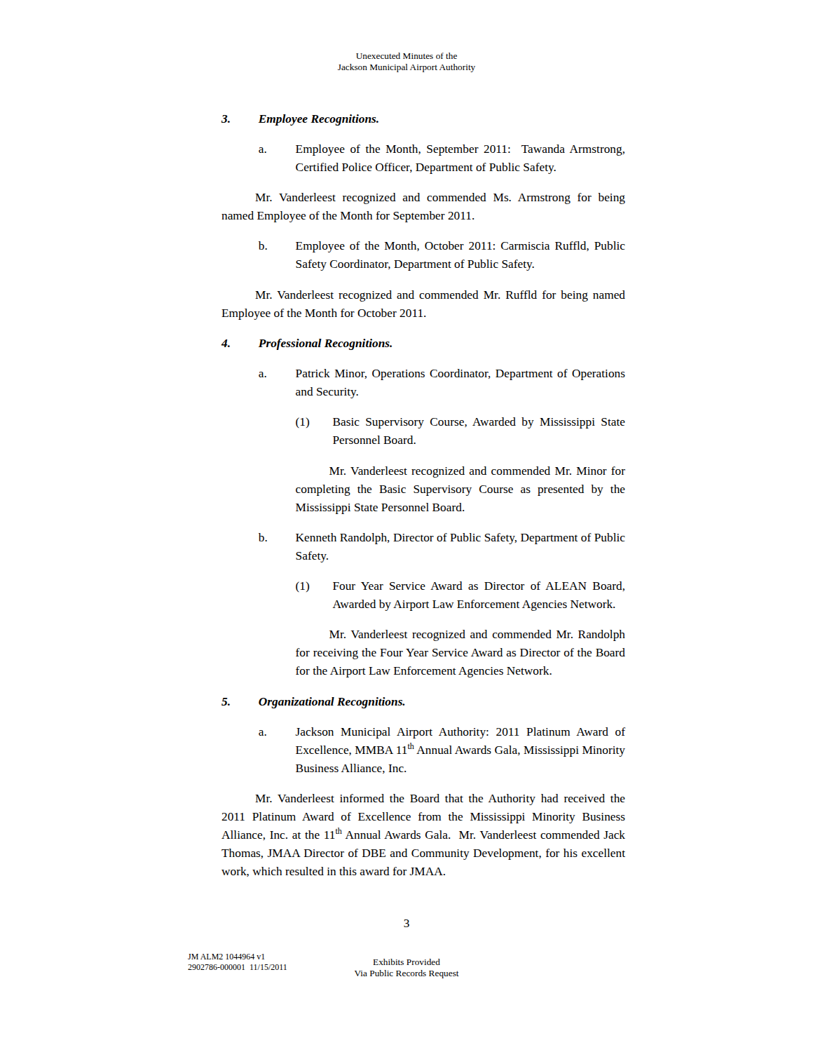Unexecuted Minutes of the
Jackson Municipal Airport Authority
3.
Employee Recognitions.
a.
Employee of the Month, September 2011: Tawanda Armstrong, Certified Police Officer, Department of Public Safety.
Mr. Vanderleest recognized and commended Ms. Armstrong for being named Employee of the Month for September 2011.
b.
Employee of the Month, October 2011: Carmiscia Ruffld, Public Safety Coordinator, Department of Public Safety.
Mr. Vanderleest recognized and commended Mr. Ruffld for being named Employee of the Month for October 2011.
4.
Professional Recognitions.
a.
Patrick Minor, Operations Coordinator, Department of Operations and Security.
(1)
Basic Supervisory Course, Awarded by Mississippi State Personnel Board.
Mr. Vanderleest recognized and commended Mr. Minor for completing the Basic Supervisory Course as presented by the Mississippi State Personnel Board.
b.
Kenneth Randolph, Director of Public Safety, Department of Public Safety.
(1)
Four Year Service Award as Director of ALEAN Board, Awarded by Airport Law Enforcement Agencies Network.
Mr. Vanderleest recognized and commended Mr. Randolph for receiving the Four Year Service Award as Director of the Board for the Airport Law Enforcement Agencies Network.
5.
Organizational Recognitions.
a.
Jackson Municipal Airport Authority: 2011 Platinum Award of Excellence, MMBA 11th Annual Awards Gala, Mississippi Minority Business Alliance, Inc.
Mr. Vanderleest informed the Board that the Authority had received the 2011 Platinum Award of Excellence from the Mississippi Minority Business Alliance, Inc. at the 11th Annual Awards Gala. Mr. Vanderleest commended Jack Thomas, JMAA Director of DBE and Community Development, for his excellent work, which resulted in this award for JMAA.
3
JM ALM2 1044964 v1
2902786-000001 11/15/2011
Exhibits Provided
Via Public Records Request